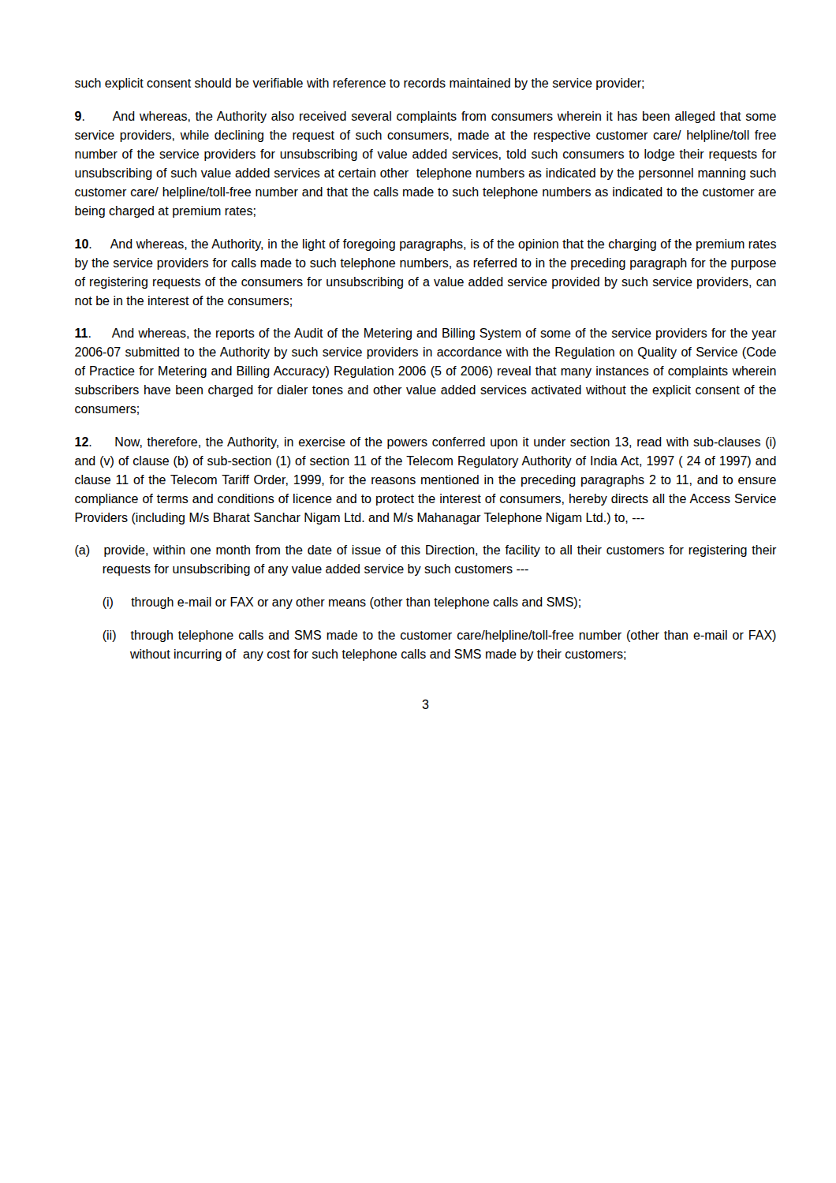such explicit consent should be verifiable with reference to records maintained by the service provider;
9. And whereas, the Authority also received several complaints from consumers wherein it has been alleged that some service providers, while declining the request of such consumers, made at the respective customer care/ helpline/toll free number of the service providers for unsubscribing of value added services, told such consumers to lodge their requests for unsubscribing of such value added services at certain other telephone numbers as indicated by the personnel manning such customer care/ helpline/toll-free number and that the calls made to such telephone numbers as indicated to the customer are being charged at premium rates;
10. And whereas, the Authority, in the light of foregoing paragraphs, is of the opinion that the charging of the premium rates by the service providers for calls made to such telephone numbers, as referred to in the preceding paragraph for the purpose of registering requests of the consumers for unsubscribing of a value added service provided by such service providers, can not be in the interest of the consumers;
11. And whereas, the reports of the Audit of the Metering and Billing System of some of the service providers for the year 2006-07 submitted to the Authority by such service providers in accordance with the Regulation on Quality of Service (Code of Practice for Metering and Billing Accuracy) Regulation 2006 (5 of 2006) reveal that many instances of complaints wherein subscribers have been charged for dialer tones and other value added services activated without the explicit consent of the consumers;
12. Now, therefore, the Authority, in exercise of the powers conferred upon it under section 13, read with sub-clauses (i) and (v) of clause (b) of sub-section (1) of section 11 of the Telecom Regulatory Authority of India Act, 1997 ( 24 of 1997) and clause 11 of the Telecom Tariff Order, 1999, for the reasons mentioned in the preceding paragraphs 2 to 11, and to ensure compliance of terms and conditions of licence and to protect the interest of consumers, hereby directs all the Access Service Providers (including M/s Bharat Sanchar Nigam Ltd. and M/s Mahanagar Telephone Nigam Ltd.) to, ---
(a) provide, within one month from the date of issue of this Direction, the facility to all their customers for registering their requests for unsubscribing of any value added service by such customers ---
(i) through e-mail or FAX or any other means (other than telephone calls and SMS);
(ii) through telephone calls and SMS made to the customer care/helpline/toll-free number (other than e-mail or FAX) without incurring of any cost for such telephone calls and SMS made by their customers;
3